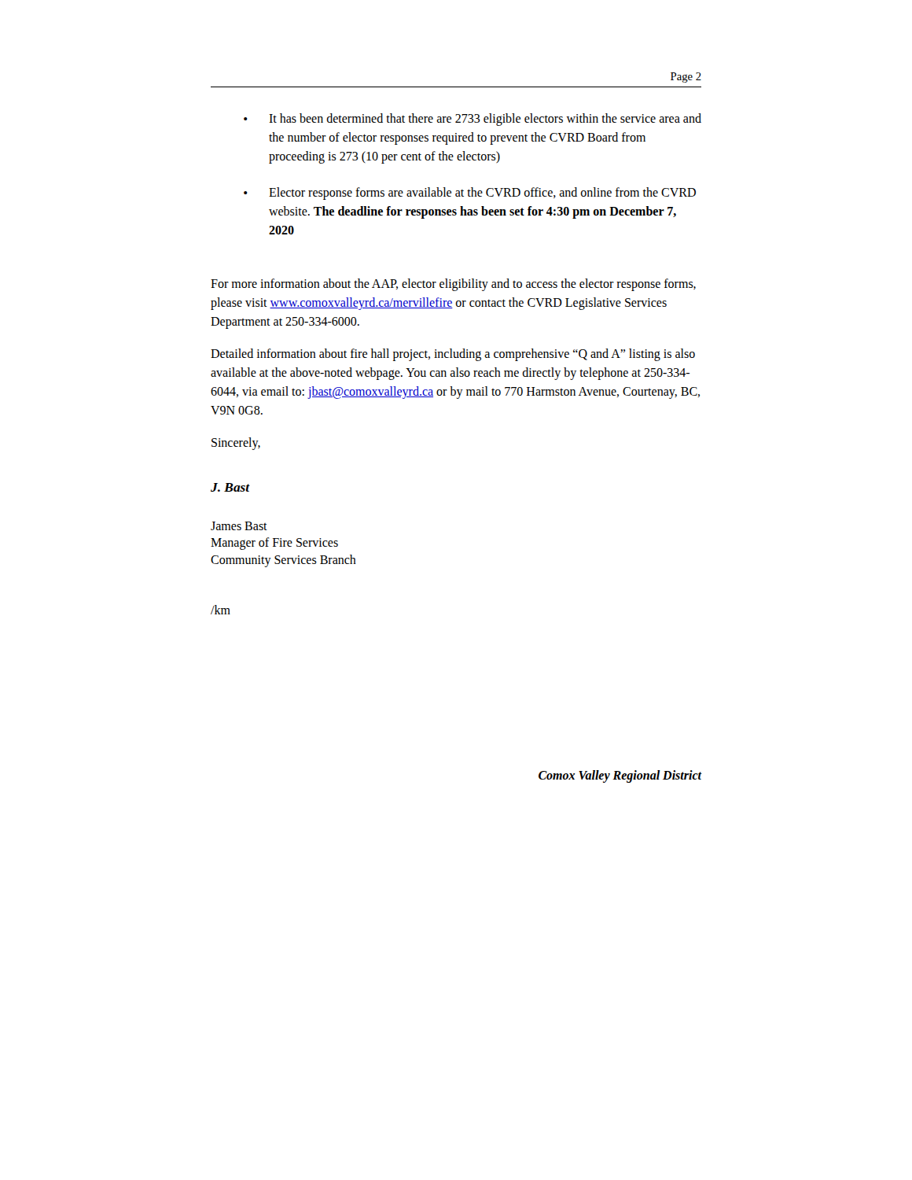Page 2
It has been determined that there are 2733 eligible electors within the service area and the number of elector responses required to prevent the CVRD Board from proceeding is 273 (10 per cent of the electors)
Elector response forms are available at the CVRD office, and online from the CVRD website. The deadline for responses has been set for 4:30 pm on December 7, 2020
For more information about the AAP, elector eligibility and to access the elector response forms, please visit www.comoxvalleyrd.ca/mervillefire or contact the CVRD Legislative Services Department at 250-334-6000.
Detailed information about fire hall project, including a comprehensive “Q and A” listing is also available at the above-noted webpage. You can also reach me directly by telephone at 250-334-6044, via email to: jbast@comoxvalleyrd.ca or by mail to 770 Harmston Avenue, Courtenay, BC, V9N 0G8.
Sincerely,
J. Bast
James Bast
Manager of Fire Services
Community Services Branch
/km
Comox Valley Regional District